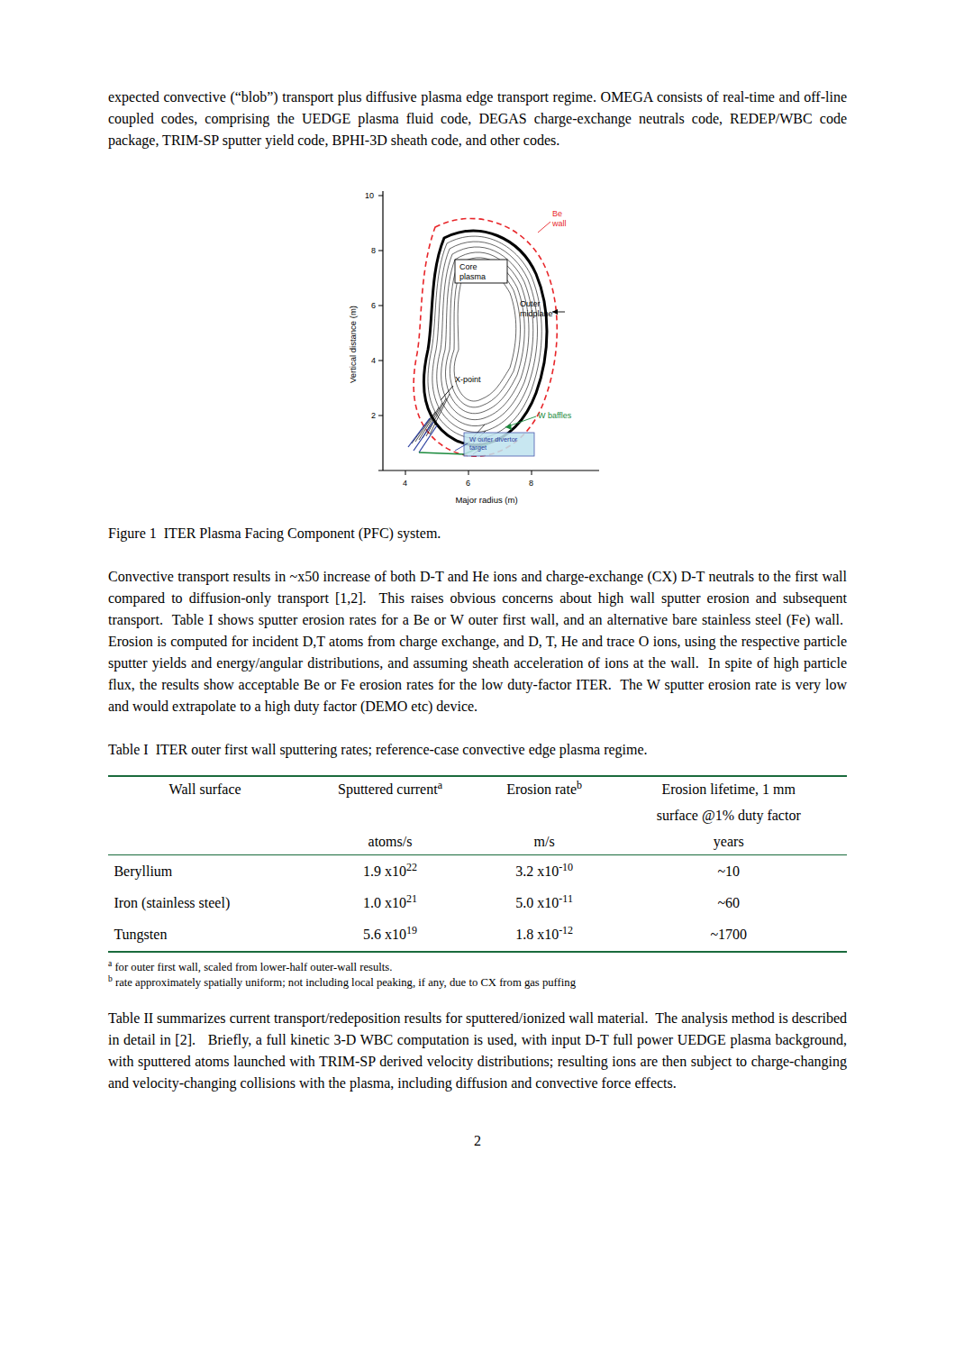expected convective (“blob”) transport plus diffusive plasma edge transport regime. OMEGA consists of real-time and off-line coupled codes, comprising the UEDGE plasma fluid code, DEGAS charge-exchange neutrals code, REDEP/WBC code package, TRIM-SP sputter yield code, BPHI-3D sheath code, and other codes.
10 8 6 4 2 4 6 8 Vertical distance (m) Major radius (m) Be wall Core plasma Outer midplane X-point W baffles W outer divertor target
Figure 1 ITER Plasma Facing Component (PFC) system.
Convective transport results in ~x50 increase of both D-T and He ions and charge-exchange (CX) D-T neutrals to the first wall compared to diffusion-only transport [1,2]. This raises obvious concerns about high wall sputter erosion and subsequent transport. Table I shows sputter erosion rates for a Be or W outer first wall, and an alternative bare stainless steel (Fe) wall. Erosion is computed for incident D,T atoms from charge exchange, and D, T, He and trace O ions, using the respective particle sputter yields and energy/angular distributions, and assuming sheath acceleration of ions at the wall. In spite of high particle flux, the results show acceptable Be or Fe erosion rates for the low duty-factor ITER. The W sputter erosion rate is very low and would extrapolate to a high duty factor (DEMO etc) device.
Table I ITER outer first wall sputtering rates; reference-case convective edge plasma regime.
| Wall surface | Sputtered current a | Erosion rate b | Erosion lifetime, 1 mm |
| --- | --- | --- | --- |
| | | | surface @1% duty factor |
| | atoms/s | m/s | years |
| Beryllium | 1.9 x10 22 | 3.2 x10 -10 | ~10 |
| Iron (stainless steel) | 1.0 x10 21 | 5.0 x10 -11 | ~60 |
| Tungsten | 5.6 x10 19 | 1.8 x10 -12 | ~1700 |
a for outer first wall, scaled from lower-half outer-wall results.
b rate approximately spatially uniform; not including local peaking, if any, due to CX from gas puffing
Table II summarizes current transport/redeposition results for sputtered/ionized wall material. The analysis method is described in detail in [2]. Briefly, a full kinetic 3-D WBC computation is used, with input D-T full power UEDGE plasma background, with sputtered atoms launched with TRIM-SP derived velocity distributions; resulting ions are then subject to charge-changing and velocity-changing collisions with the plasma, including diffusion and convective force effects.
2